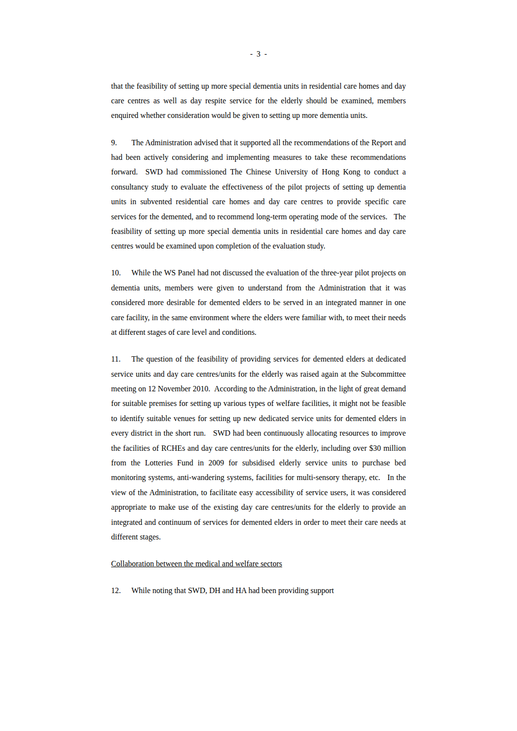- 3 -
that the feasibility of setting up more special dementia units in residential care homes and day care centres as well as day respite service for the elderly should be examined, members enquired whether consideration would be given to setting up more dementia units.
9. The Administration advised that it supported all the recommendations of the Report and had been actively considering and implementing measures to take these recommendations forward. SWD had commissioned The Chinese University of Hong Kong to conduct a consultancy study to evaluate the effectiveness of the pilot projects of setting up dementia units in subvented residential care homes and day care centres to provide specific care services for the demented, and to recommend long-term operating mode of the services. The feasibility of setting up more special dementia units in residential care homes and day care centres would be examined upon completion of the evaluation study.
10. While the WS Panel had not discussed the evaluation of the three-year pilot projects on dementia units, members were given to understand from the Administration that it was considered more desirable for demented elders to be served in an integrated manner in one care facility, in the same environment where the elders were familiar with, to meet their needs at different stages of care level and conditions.
11. The question of the feasibility of providing services for demented elders at dedicated service units and day care centres/units for the elderly was raised again at the Subcommittee meeting on 12 November 2010. According to the Administration, in the light of great demand for suitable premises for setting up various types of welfare facilities, it might not be feasible to identify suitable venues for setting up new dedicated service units for demented elders in every district in the short run. SWD had been continuously allocating resources to improve the facilities of RCHEs and day care centres/units for the elderly, including over $30 million from the Lotteries Fund in 2009 for subsidised elderly service units to purchase bed monitoring systems, anti-wandering systems, facilities for multi-sensory therapy, etc. In the view of the Administration, to facilitate easy accessibility of service users, it was considered appropriate to make use of the existing day care centres/units for the elderly to provide an integrated and continuum of services for demented elders in order to meet their care needs at different stages.
Collaboration between the medical and welfare sectors
12. While noting that SWD, DH and HA had been providing support